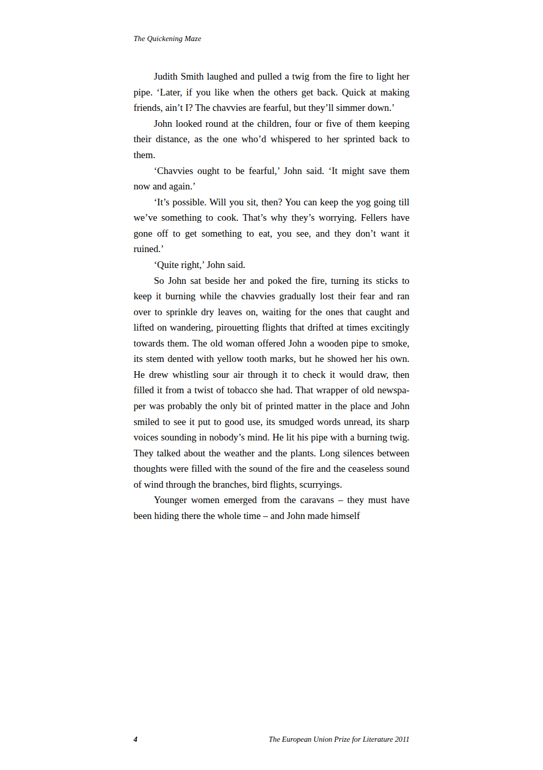The Quickening Maze
Judith Smith laughed and pulled a twig from the fire to light her pipe. ‘Later, if you like when the others get back. Quick at making friends, ain’t I? The chavvies are fearful, but they’ll simmer down.’
John looked round at the children, four or five of them keeping their distance, as the one who’d whispered to her sprinted back to them.
‘Chavvies ought to be fearful,’ John said. ‘It might save them now and again.’
‘It’s possible. Will you sit, then? You can keep the yog going till we’ve something to cook. That’s why they’s worrying. Fellers have gone off to get something to eat, you see, and they don’t want it ruined.’
‘Quite right,’ John said.
So John sat beside her and poked the fire, turning its sticks to keep it burning while the chavvies gradually lost their fear and ran over to sprinkle dry leaves on, waiting for the ones that caught and lifted on wandering, pirouetting flights that drifted at times excitingly towards them. The old woman offered John a wooden pipe to smoke, its stem dented with yellow tooth marks, but he showed her his own. He drew whistling sour air through it to check it would draw, then filled it from a twist of tobacco she had. That wrapper of old newspaper was probably the only bit of printed matter in the place and John smiled to see it put to good use, its smudged words unread, its sharp voices sounding in nobody’s mind. He lit his pipe with a burning twig. They talked about the weather and the plants. Long silences between thoughts were filled with the sound of the fire and the ceaseless sound of wind through the branches, bird flights, scurryings.
Younger women emerged from the caravans – they must have been hiding there the whole time – and John made himself
4 The European Union Prize for Literature 2011